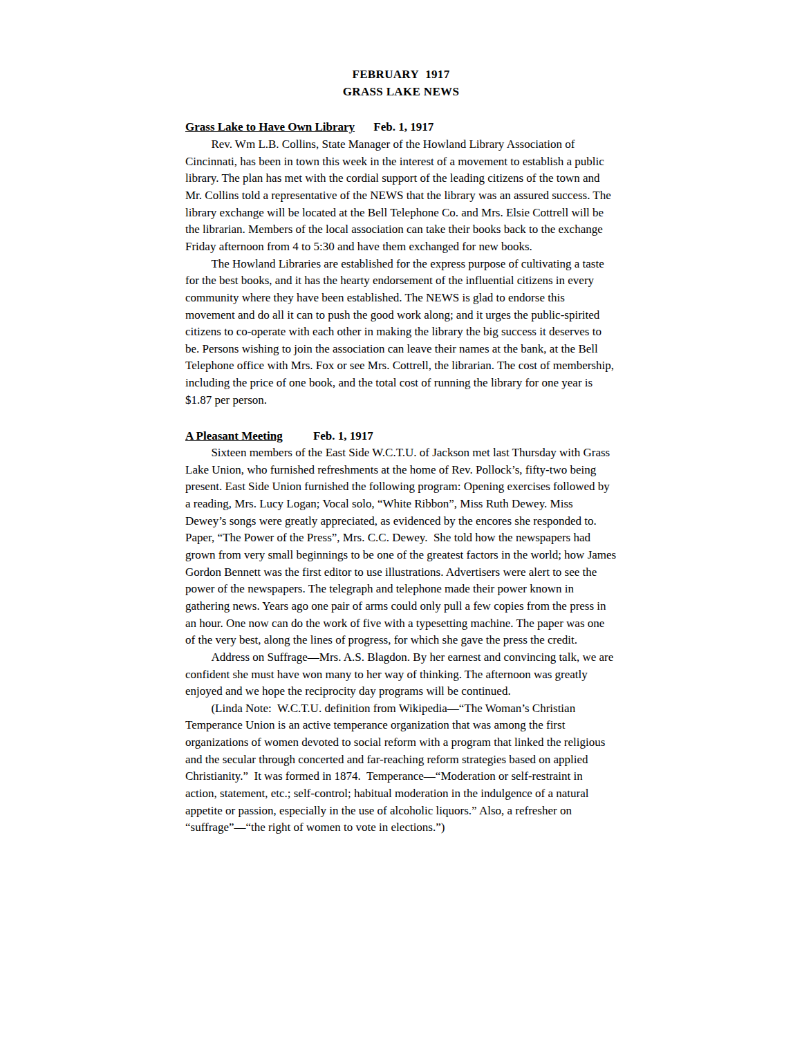FEBRUARY 1917GRASS LAKE NEWS
Grass Lake to Have Own Library
Feb. 1, 1917
Rev. Wm L.B. Collins, State Manager of the Howland Library Association of Cincinnati, has been in town this week in the interest of a movement to establish a public library. The plan has met with the cordial support of the leading citizens of the town and Mr. Collins told a representative of the NEWS that the library was an assured success. The library exchange will be located at the Bell Telephone Co. and Mrs. Elsie Cottrell will be the librarian. Members of the local association can take their books back to the exchange Friday afternoon from 4 to 5:30 and have them exchanged for new books.
The Howland Libraries are established for the express purpose of cultivating a taste for the best books, and it has the hearty endorsement of the influential citizens in every community where they have been established. The NEWS is glad to endorse this movement and do all it can to push the good work along; and it urges the public-spirited citizens to co-operate with each other in making the library the big success it deserves to be. Persons wishing to join the association can leave their names at the bank, at the Bell Telephone office with Mrs. Fox or see Mrs. Cottrell, the librarian. The cost of membership, including the price of one book, and the total cost of running the library for one year is $1.87 per person.
A Pleasant Meeting
Feb. 1, 1917
Sixteen members of the East Side W.C.T.U. of Jackson met last Thursday with Grass Lake Union, who furnished refreshments at the home of Rev. Pollock’s, fifty-two being present. East Side Union furnished the following program: Opening exercises followed by a reading, Mrs. Lucy Logan; Vocal solo, “White Ribbon”, Miss Ruth Dewey. Miss Dewey’s songs were greatly appreciated, as evidenced by the encores she responded to. Paper, “The Power of the Press”, Mrs. C.C. Dewey. She told how the newspapers had grown from very small beginnings to be one of the greatest factors in the world; how James Gordon Bennett was the first editor to use illustrations. Advertisers were alert to see the power of the newspapers. The telegraph and telephone made their power known in gathering news. Years ago one pair of arms could only pull a few copies from the press in an hour. One now can do the work of five with a typesetting machine. The paper was one of the very best, along the lines of progress, for which she gave the press the credit.
Address on Suffrage—Mrs. A.S. Blagdon. By her earnest and convincing talk, we are confident she must have won many to her way of thinking. The afternoon was greatly enjoyed and we hope the reciprocity day programs will be continued.
(Linda Note: W.C.T.U. definition from Wikipedia—“The Woman’s Christian Temperance Union is an active temperance organization that was among the first organizations of women devoted to social reform with a program that linked the religious and the secular through concerted and far-reaching reform strategies based on applied Christianity.” It was formed in 1874. Temperance—“Moderation or self-restraint in action, statement, etc.; self-control; habitual moderation in the indulgence of a natural appetite or passion, especially in the use of alcoholic liquors.” Also, a refresher on “suffrage”—“the right of women to vote in elections.”)